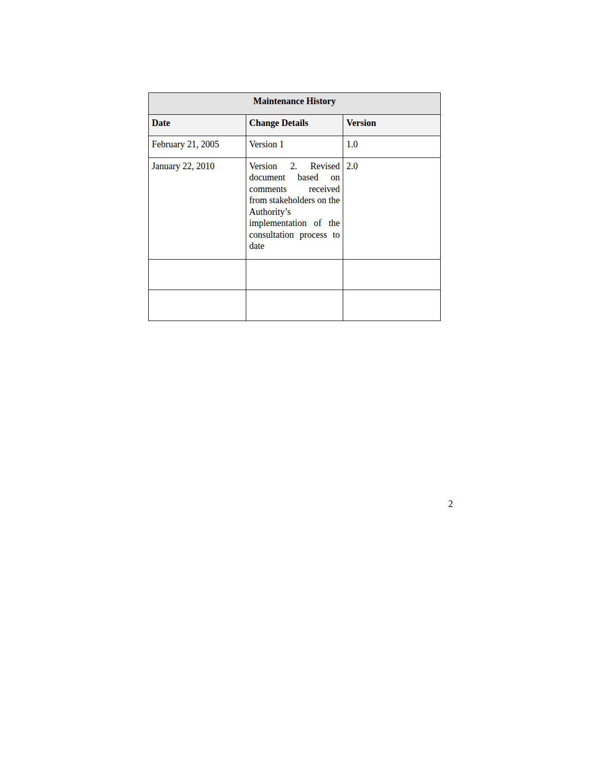| Maintenance History |
| Date | Change Details | Version |
| February 21, 2005 | Version 1 | 1.0 |
| January 22, 2010 | Version 2. Revised document based on comments received from stakeholders on the Authority’s implementation of the consultation process to date | 2.0 |
2